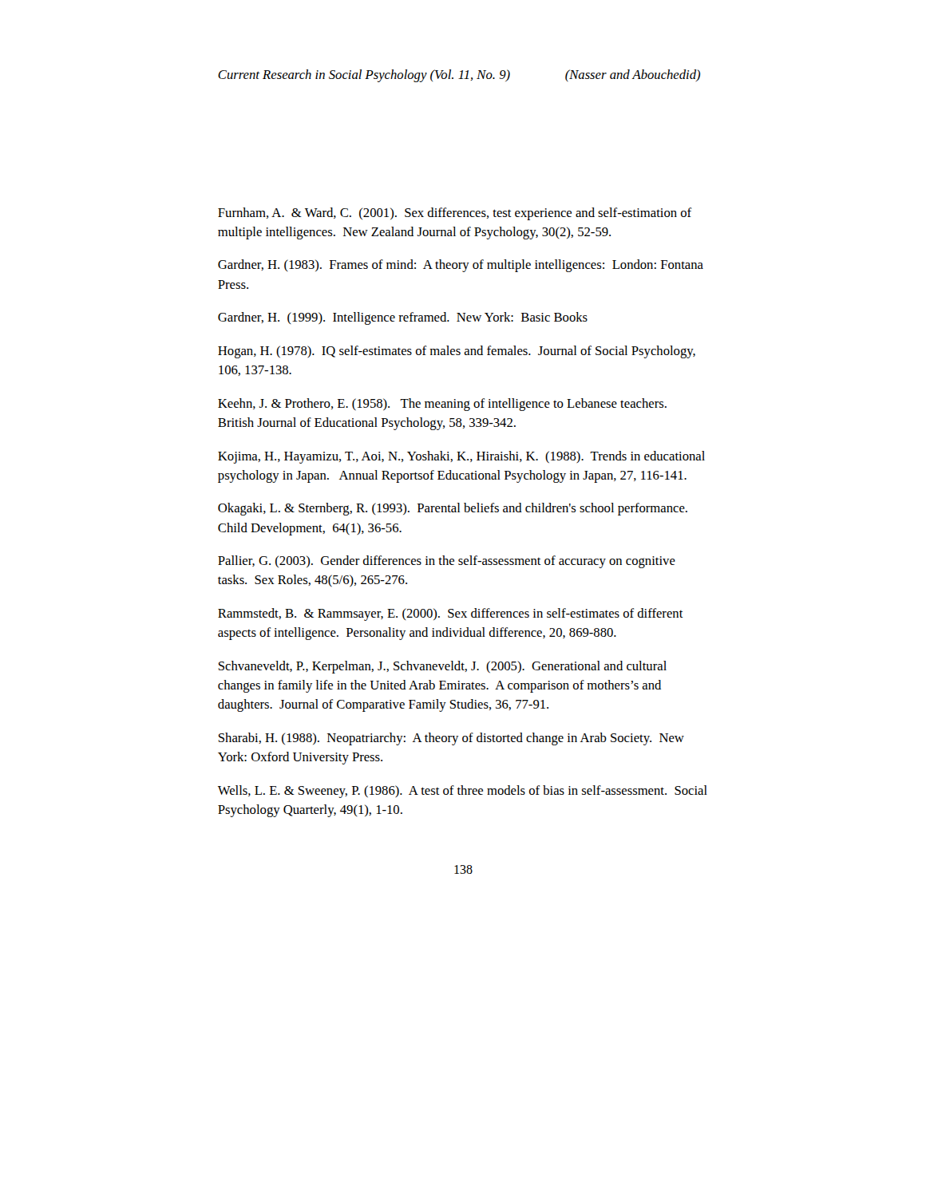Current Research in Social Psychology (Vol. 11, No. 9) (Nasser and Abouchedid)
Furnham, A. & Ward, C. (2001). Sex differences, test experience and self-estimation of multiple intelligences. New Zealand Journal of Psychology, 30(2), 52-59.
Gardner, H. (1983). Frames of mind: A theory of multiple intelligences: London: Fontana Press.
Gardner, H. (1999). Intelligence reframed. New York: Basic Books
Hogan, H. (1978). IQ self-estimates of males and females. Journal of Social Psychology, 106, 137-138.
Keehn, J. & Prothero, E. (1958). The meaning of intelligence to Lebanese teachers. British Journal of Educational Psychology, 58, 339-342.
Kojima, H., Hayamizu, T., Aoi, N., Yoshaki, K., Hiraishi, K. (1988). Trends in educational psychology in Japan. Annual Reportsof Educational Psychology in Japan, 27, 116-141.
Okagaki, L. & Sternberg, R. (1993). Parental beliefs and children's school performance. Child Development, 64(1), 36-56.
Pallier, G. (2003). Gender differences in the self-assessment of accuracy on cognitive tasks. Sex Roles, 48(5/6), 265-276.
Rammstedt, B. & Rammsayer, E. (2000). Sex differences in self-estimates of different aspects of intelligence. Personality and individual difference, 20, 869-880.
Schvaneveldt, P., Kerpelman, J., Schvaneveldt, J. (2005). Generational and cultural changes in family life in the United Arab Emirates. A comparison of mothers’s and daughters. Journal of Comparative Family Studies, 36, 77-91.
Sharabi, H. (1988). Neopatriarchy: A theory of distorted change in Arab Society. New York: Oxford University Press.
Wells, L. E. & Sweeney, P. (1986). A test of three models of bias in self-assessment. Social Psychology Quarterly, 49(1), 1-10.
138